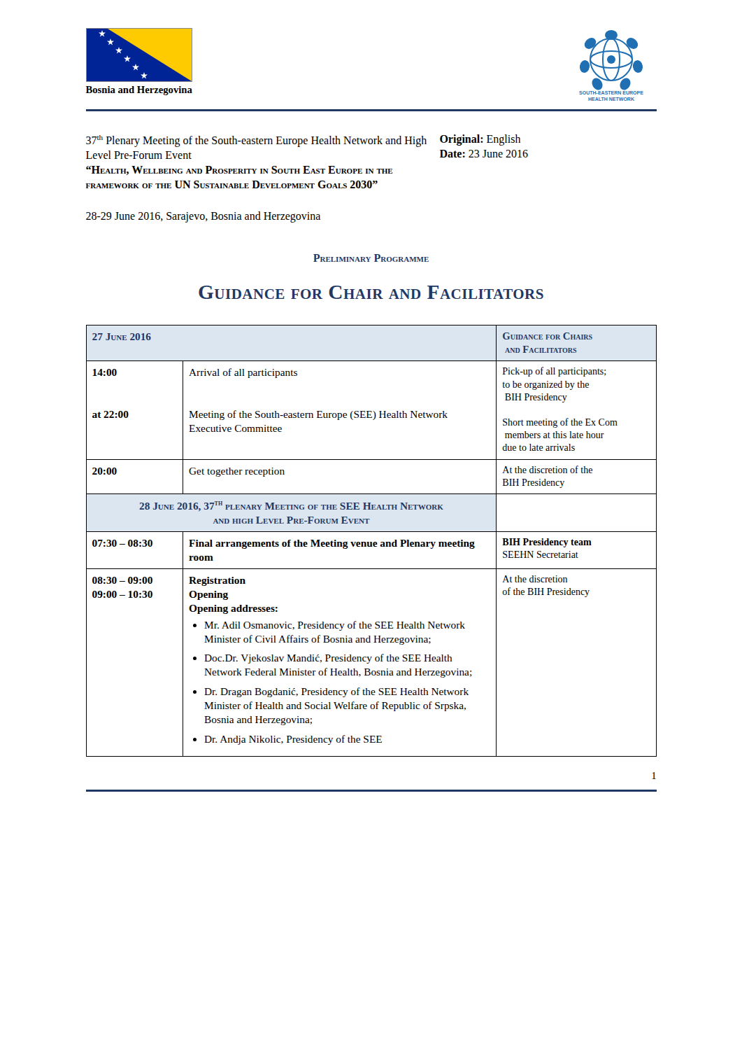Bosnia and Herzegovina
SOUTH-EASTERN EUROPE HEALTH NETWORK
| 37 th Plenary Meeting of the South-eastern Europe Health Network and High Level Pre-Forum Event “H ealth , W ellbeing and P rosperity in S outh E ast E urope in the framework of the UN S ustainable D evelopment G oals 2030” | Original: English Date: 23 June 2016 |
28-29 June 2016, Sarajevo, Bosnia and Herzegovina
Preliminary Programme
Guidance for Chair and Facilitators
| 27 June 2016 | Guidance for Chairs and Facilitators |
| 14:00 at 22:00 | Arrival of all participants Meeting of the South-eastern Europe (SEE) Health Network Executive Committee | Pick-up of all participants; to be organized by the BIH Presidency Short meeting of the Ex Com members at this late hour due to late arrivals |
| 20:00 | Get together reception | At the discretion of the BIH Presidency |
| 28 June 2016, 37 th plenary Meeting of the SEE Health Network and high Level Pre-Forum Event | |
| 07:30 – 08:30 | Final arrangements of the Meeting venue and Plenary meeting room | BIH Presidency team SEEHN Secretariat |
| 08:30 – 09:00 09:00 – 10:30 | Registration Opening Opening addresses: Mr. Adil Osmanovic, Presidency of the SEE Health Network Minister of Civil Affairs of Bosnia and Herzegovina; Doc.Dr. Vjekoslav Mandić, Presidency of the SEE Health Network Federal Minister of Health, Bosnia and Herzegovina; Dr. Dragan Bogdanić, Presidency of the SEE Health Network Minister of Health and Social Welfare of Republic of Srpska, Bosnia and Herzegovina; Dr. Andja Nikolic, Presidency of the SEE | At the discretion of the BIH Presidency |
1